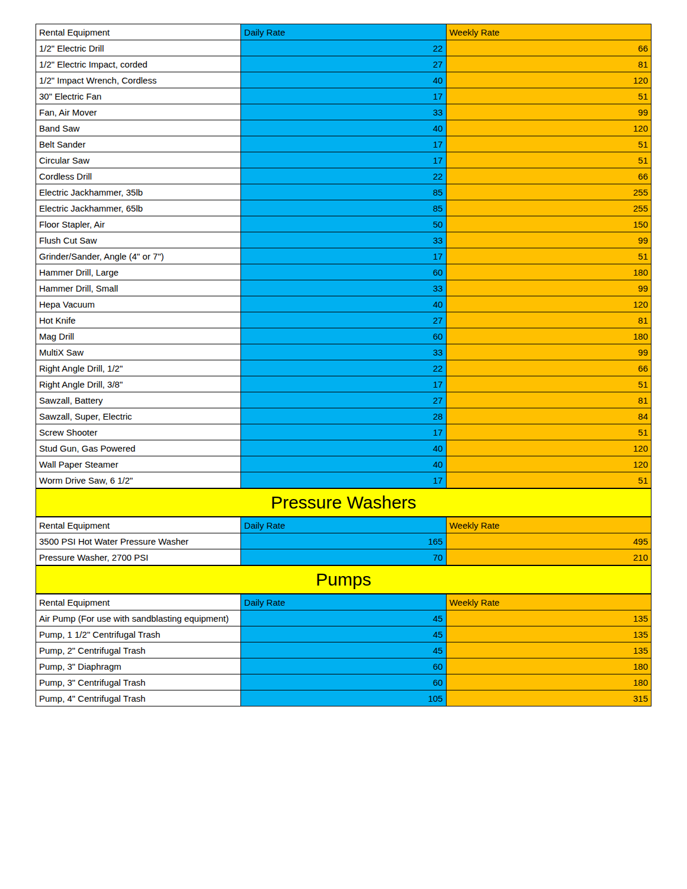| Rental Equipment | Daily Rate | Weekly Rate |
| --- | --- | --- |
| 1/2" Electric Drill | 22 | 66 |
| 1/2" Electric Impact, corded | 27 | 81 |
| 1/2" Impact Wrench, Cordless | 40 | 120 |
| 30" Electric Fan | 17 | 51 |
| Fan, Air Mover | 33 | 99 |
| Band Saw | 40 | 120 |
| Belt Sander | 17 | 51 |
| Circular Saw | 17 | 51 |
| Cordless Drill | 22 | 66 |
| Electric Jackhammer, 35lb | 85 | 255 |
| Electric Jackhammer, 65lb | 85 | 255 |
| Floor Stapler, Air | 50 | 150 |
| Flush Cut Saw | 33 | 99 |
| Grinder/Sander, Angle (4" or 7") | 17 | 51 |
| Hammer Drill, Large | 60 | 180 |
| Hammer Drill, Small | 33 | 99 |
| Hepa Vacuum | 40 | 120 |
| Hot Knife | 27 | 81 |
| Mag Drill | 60 | 180 |
| MultiX Saw | 33 | 99 |
| Right Angle Drill, 1/2" | 22 | 66 |
| Right Angle Drill, 3/8" | 17 | 51 |
| Sawzall, Battery | 27 | 81 |
| Sawzall, Super, Electric | 28 | 84 |
| Screw Shooter | 17 | 51 |
| Stud Gun, Gas Powered | 40 | 120 |
| Wall Paper Steamer | 40 | 120 |
| Worm Drive Saw, 6 1/2" | 17 | 51 |
| Pressure Washers |
| Rental Equipment | Daily Rate | Weekly Rate |
| --- | --- | --- |
| 3500 PSI Hot Water Pressure Washer | 165 | 495 |
| Pressure Washer, 2700 PSI | 70 | 210 |
| Pumps |
| Rental Equipment | Daily Rate | Weekly Rate |
| --- | --- | --- |
| Air Pump (For use with sandblasting equipment) | 45 | 135 |
| Pump, 1 1/2" Centrifugal Trash | 45 | 135 |
| Pump, 2" Centrifugal Trash | 45 | 135 |
| Pump, 3" Diaphragm | 60 | 180 |
| Pump, 3" Centrifugal Trash | 60 | 180 |
| Pump, 4" Centrifugal Trash | 105 | 315 |